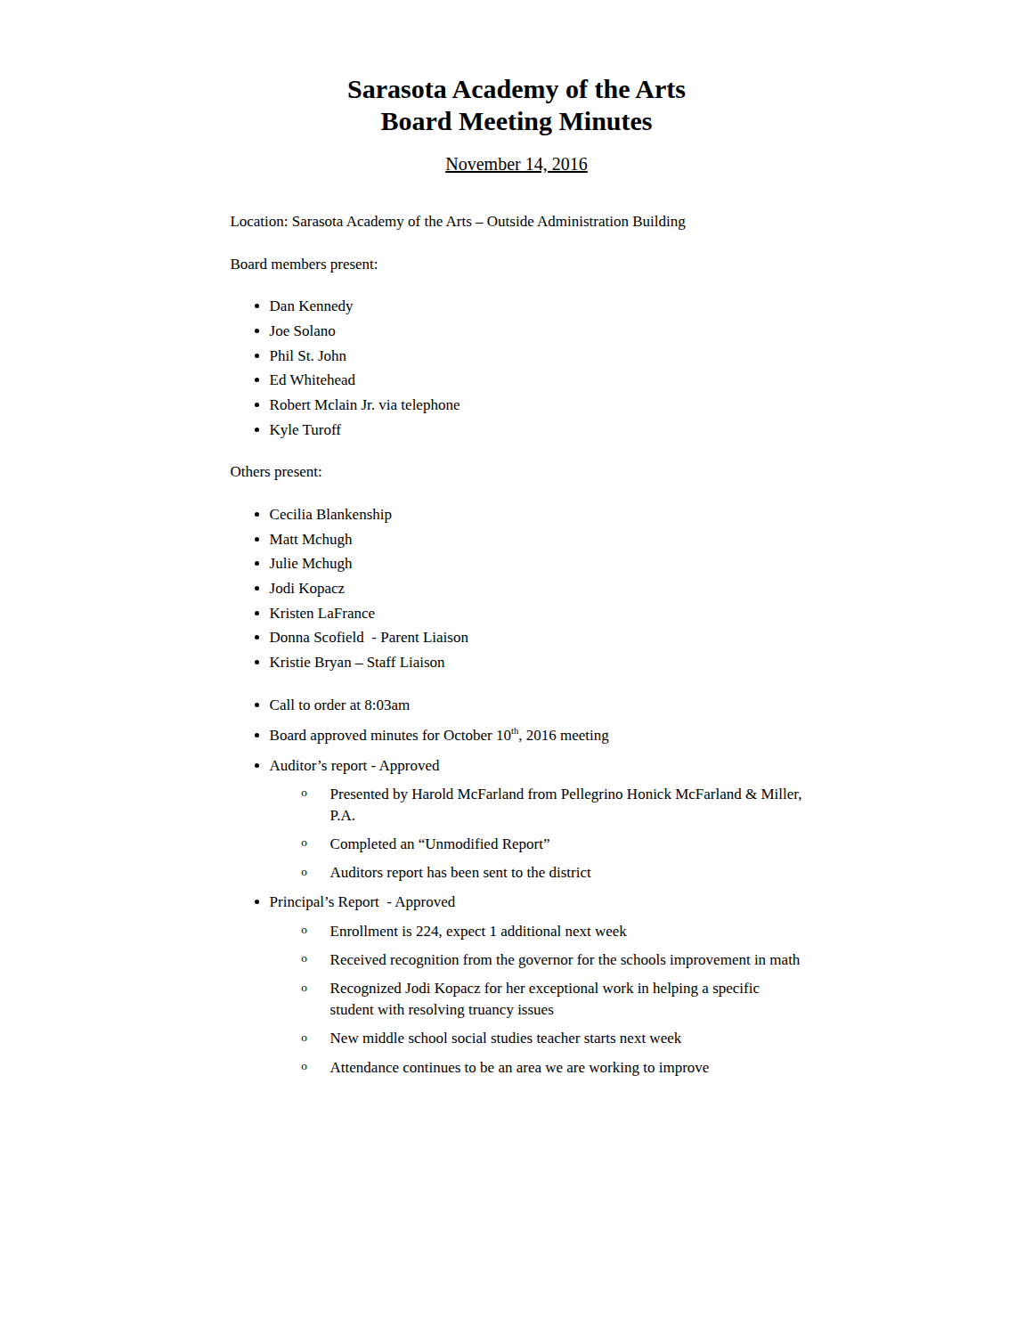Sarasota Academy of the Arts
Board Meeting Minutes
November 14, 2016
Location: Sarasota Academy of the Arts – Outside Administration Building
Board members present:
Dan Kennedy
Joe Solano
Phil St. John
Ed Whitehead
Robert Mclain Jr. via telephone
Kyle Turoff
Others present:
Cecilia Blankenship
Matt Mchugh
Julie Mchugh
Jodi Kopacz
Kristen LaFrance
Donna Scofield - Parent Liaison
Kristie Bryan – Staff Liaison
Call to order at 8:03am
Board approved minutes for October 10th, 2016 meeting
Auditor’s report - Approved
Presented by Harold McFarland from Pellegrino Honick McFarland & Miller, P.A.
Completed an “Unmodified Report”
Auditors report has been sent to the district
Principal’s Report - Approved
Enrollment is 224, expect 1 additional next week
Received recognition from the governor for the schools improvement in math
Recognized Jodi Kopacz for her exceptional work in helping a specific student with resolving truancy issues
New middle school social studies teacher starts next week
Attendance continues to be an area we are working to improve